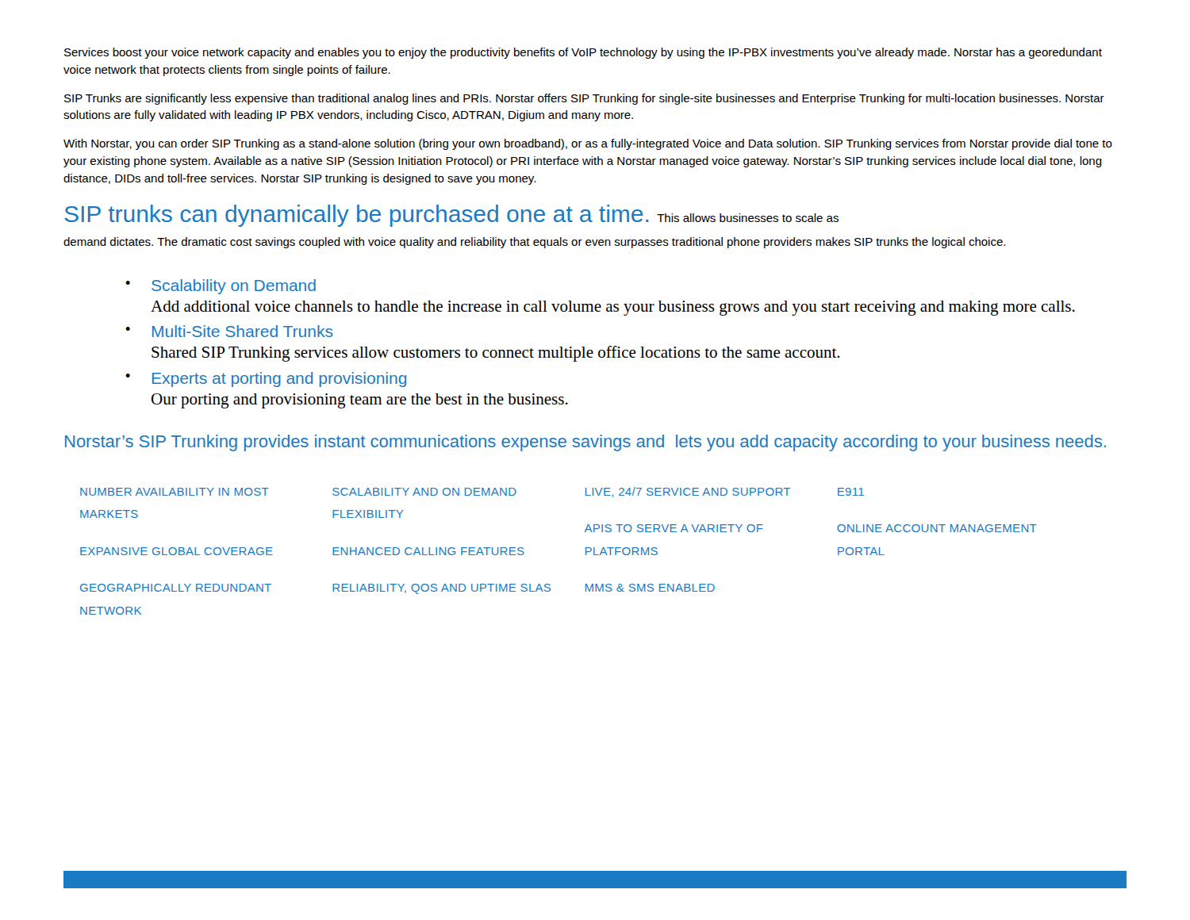Services boost your voice network capacity and enables you to enjoy the productivity benefits of VoIP technology by using the IP-PBX investments you’ve already made. Norstar has a georedundant voice network that protects clients from single points of failure.
SIP Trunks are significantly less expensive than traditional analog lines and PRIs. Norstar offers SIP Trunking for single-site businesses and Enterprise Trunking for multi-location businesses. Norstar solutions are fully validated with leading IP PBX vendors, including Cisco, ADTRAN, Digium and many more.
With Norstar, you can order SIP Trunking as a stand-alone solution (bring your own broadband), or as a fully-integrated Voice and Data solution. SIP Trunking services from Norstar provide dial tone to your existing phone system. Available as a native SIP (Session Initiation Protocol) or PRI interface with a Norstar managed voice gateway. Norstar’s SIP trunking services include local dial tone, long distance, DIDs and toll-free services. Norstar SIP trunking is designed to save you money.
SIP trunks can dynamically be purchased one at a time. This allows businesses to scale as
demand dictates. The dramatic cost savings coupled with voice quality and reliability that equals or even surpasses traditional phone providers makes SIP trunks the logical choice.
Scalability on Demand Add additional voice channels to handle the increase in call volume as your business grows and you start receiving and making more calls.
Multi-Site Shared Trunks Shared SIP Trunking services allow customers to connect multiple office locations to the same account.
Experts at porting and provisioning Our porting and provisioning team are the best in the business.
Norstar’s SIP Trunking provides instant communications expense savings and lets you add capacity according to your business needs.
| NUMBER AVAILABILITY IN MOST MARKETS EXPANSIVE GLOBAL COVERAGE GEOGRAPHICALLY REDUNDANT NETWORK | SCALABILITY AND ON DEMAND FLEXIBILITY ENHANCED CALLING FEATURES RELIABILITY, QOS AND UPTIME SLAS | LIVE, 24/7 SERVICE AND SUPPORT APIS TO SERVE A VARIETY OF PLATFORMS MMS & SMS ENABLED | E911 ONLINE ACCOUNT MANAGEMENT PORTAL |